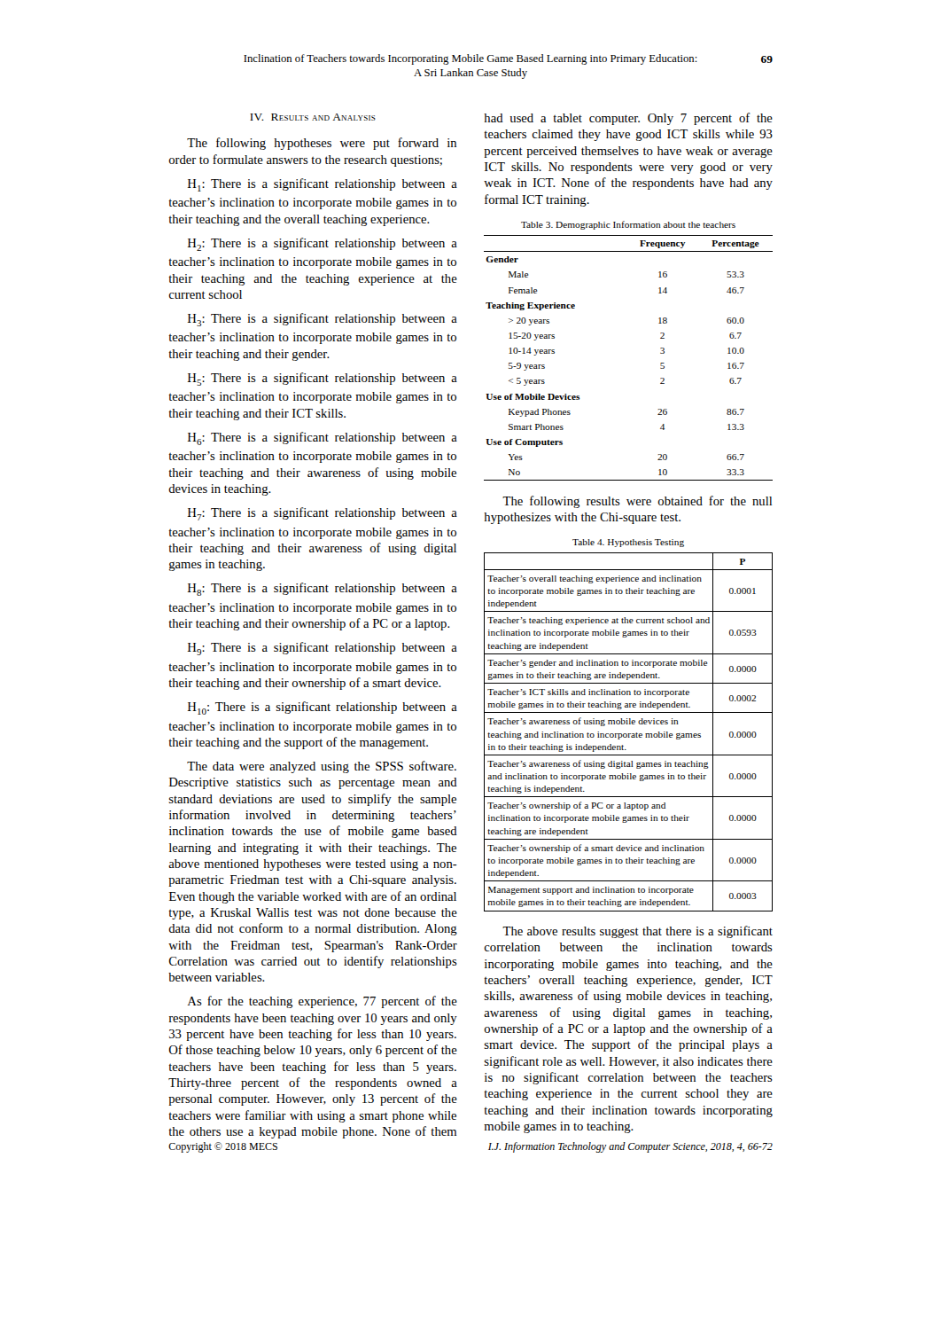69 Inclination of Teachers towards Incorporating Mobile Game Based Learning into Primary Education:
A Sri Lankan Case Study
IV. Results and Analysis
The following hypotheses were put forward in order to formulate answers to the research questions;
H1: There is a significant relationship between a teacher’s inclination to incorporate mobile games in to their teaching and the overall teaching experience.
H2: There is a significant relationship between a teacher’s inclination to incorporate mobile games in to their teaching and the teaching experience at the current school
H3: There is a significant relationship between a teacher’s inclination to incorporate mobile games in to their teaching and their gender.
H5: There is a significant relationship between a teacher’s inclination to incorporate mobile games in to their teaching and their ICT skills.
H6: There is a significant relationship between a teacher’s inclination to incorporate mobile games in to their teaching and their awareness of using mobile devices in teaching.
H7: There is a significant relationship between a teacher’s inclination to incorporate mobile games in to their teaching and their awareness of using digital games in teaching.
H8: There is a significant relationship between a teacher’s inclination to incorporate mobile games in to their teaching and their ownership of a PC or a laptop.
H9: There is a significant relationship between a teacher’s inclination to incorporate mobile games in to their teaching and their ownership of a smart device.
H10: There is a significant relationship between a teacher’s inclination to incorporate mobile games in to their teaching and the support of the management.
The data were analyzed using the SPSS software. Descriptive statistics such as percentage mean and standard deviations are used to simplify the sample information involved in determining teachers’ inclination towards the use of mobile game based learning and integrating it with their teachings. The above mentioned hypotheses were tested using a non-parametric Friedman test with a Chi-square analysis. Even though the variable worked with are of an ordinal type, a Kruskal Wallis test was not done because the data did not conform to a normal distribution. Along with the Freidman test, Spearman's Rank-Order Correlation was carried out to identify relationships between variables.
As for the teaching experience, 77 percent of the respondents have been teaching over 10 years and only 33 percent have been teaching for less than 10 years. Of those teaching below 10 years, only 6 percent of the teachers have been teaching for less than 5 years. Thirty-three percent of the respondents owned a personal computer. However, only 13 percent of the teachers were familiar with using a smart phone while the others use a keypad mobile phone. None of them had used a tablet computer. Only 7 percent of the teachers claimed they have good ICT skills while 93 percent perceived themselves to have weak or average ICT skills. No respondents were very good or very weak in ICT. None of the respondents have had any formal ICT training.
Table 3. Demographic Information about the teachers
| | Frequency | Percentage |
| --- | --- | --- |
| Gender | | |
| Male | 16 | 53.3 |
| Female | 14 | 46.7 |
| Teaching Experience | | |
| > 20 years | 18 | 60.0 |
| 15-20 years | 2 | 6.7 |
| 10-14 years | 3 | 10.0 |
| 5-9 years | 5 | 16.7 |
| < 5 years | 2 | 6.7 |
| Use of Mobile Devices | | |
| Keypad Phones | 26 | 86.7 |
| Smart Phones | 4 | 13.3 |
| Use of Computers | | |
| Yes | 20 | 66.7 |
| No | 10 | 33.3 |
The following results were obtained for the null hypothesizes with the Chi-square test.
Table 4. Hypothesis Testing
| | P |
| --- | --- |
| Teacher’s overall teaching experience and inclination to incorporate mobile games in to their teaching are independent | 0.0001 |
| Teacher’s teaching experience at the current school and inclination to incorporate mobile games in to their teaching are independent | 0.0593 |
| Teacher’s gender and inclination to incorporate mobile games in to their teaching are independent. | 0.0000 |
| Teacher’s ICT skills and inclination to incorporate mobile games in to their teaching are independent. | 0.0002 |
| Teacher’s awareness of using mobile devices in teaching and inclination to incorporate mobile games in to their teaching is independent. | 0.0000 |
| Teacher’s awareness of using digital games in teaching and inclination to incorporate mobile games in to their teaching is independent. | 0.0000 |
| Teacher’s ownership of a PC or a laptop and inclination to incorporate mobile games in to their teaching are independent | 0.0000 |
| Teacher’s ownership of a smart device and inclination to incorporate mobile games in to their teaching are independent. | 0.0000 |
| Management support and inclination to incorporate mobile games in to their teaching are independent. | 0.0003 |
The above results suggest that there is a significant correlation between the inclination towards incorporating mobile games into teaching, and the teachers’ overall teaching experience, gender, ICT skills, awareness of using mobile devices in teaching, awareness of using digital games in teaching, ownership of a PC or a laptop and the ownership of a smart device. The support of the principal plays a significant role as well. However, it also indicates there is no significant correlation between the teachers teaching experience in the current school they are teaching and their inclination towards incorporating mobile games in to teaching.
Copyright © 2018 MECS I.J. Information Technology and Computer Science, 2018, 4, 66-72